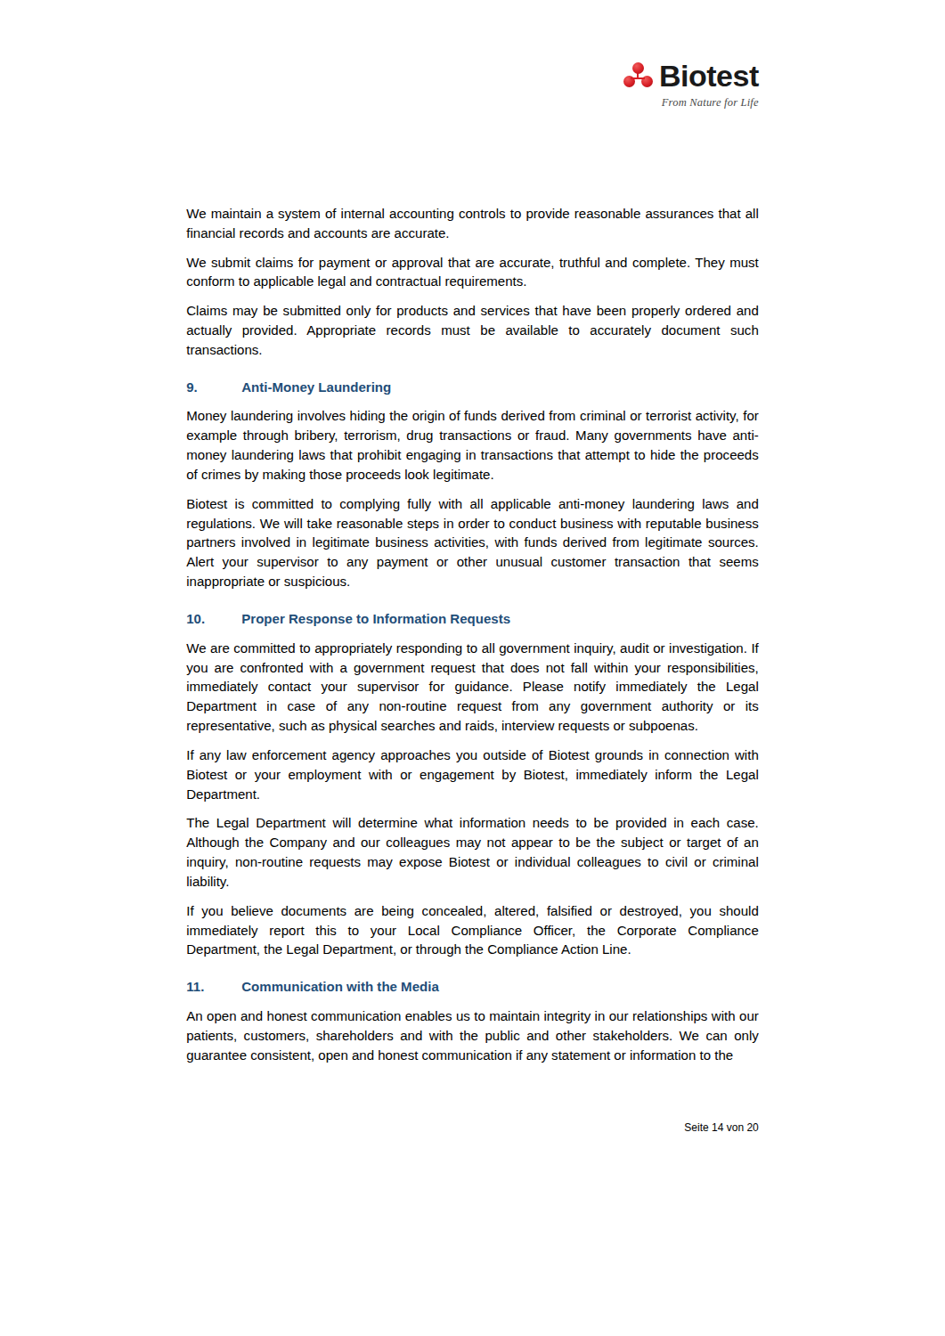Biotest
From Nature for Life
We maintain a system of internal accounting controls to provide reasonable assurances that all financial records and accounts are accurate.
We submit claims for payment or approval that are accurate, truthful and complete. They must conform to applicable legal and contractual requirements.
Claims may be submitted only for products and services that have been properly ordered and actually provided. Appropriate records must be available to accurately document such transactions.
9. Anti-Money Laundering
Money laundering involves hiding the origin of funds derived from criminal or terrorist activity, for example through bribery, terrorism, drug transactions or fraud. Many governments have anti-money laundering laws that prohibit engaging in transactions that attempt to hide the proceeds of crimes by making those proceeds look legitimate.
Biotest is committed to complying fully with all applicable anti-money laundering laws and regulations. We will take reasonable steps in order to conduct business with reputable business partners involved in legitimate business activities, with funds derived from legitimate sources. Alert your supervisor to any payment or other unusual customer transaction that seems inappropriate or suspicious.
10. Proper Response to Information Requests
We are committed to appropriately responding to all government inquiry, audit or investigation. If you are confronted with a government request that does not fall within your responsibilities, immediately contact your supervisor for guidance. Please notify immediately the Legal Department in case of any non-routine request from any government authority or its representative, such as physical searches and raids, interview requests or subpoenas.
If any law enforcement agency approaches you outside of Biotest grounds in connection with Biotest or your employment with or engagement by Biotest, immediately inform the Legal Department.
The Legal Department will determine what information needs to be provided in each case. Although the Company and our colleagues may not appear to be the subject or target of an inquiry, non-routine requests may expose Biotest or individual colleagues to civil or criminal liability.
If you believe documents are being concealed, altered, falsified or destroyed, you should immediately report this to your Local Compliance Officer, the Corporate Compliance Department, the Legal Department, or through the Compliance Action Line.
11. Communication with the Media
An open and honest communication enables us to maintain integrity in our relationships with our patients, customers, shareholders and with the public and other stakeholders. We can only guarantee consistent, open and honest communication if any statement or information to the
Seite 14 von 20